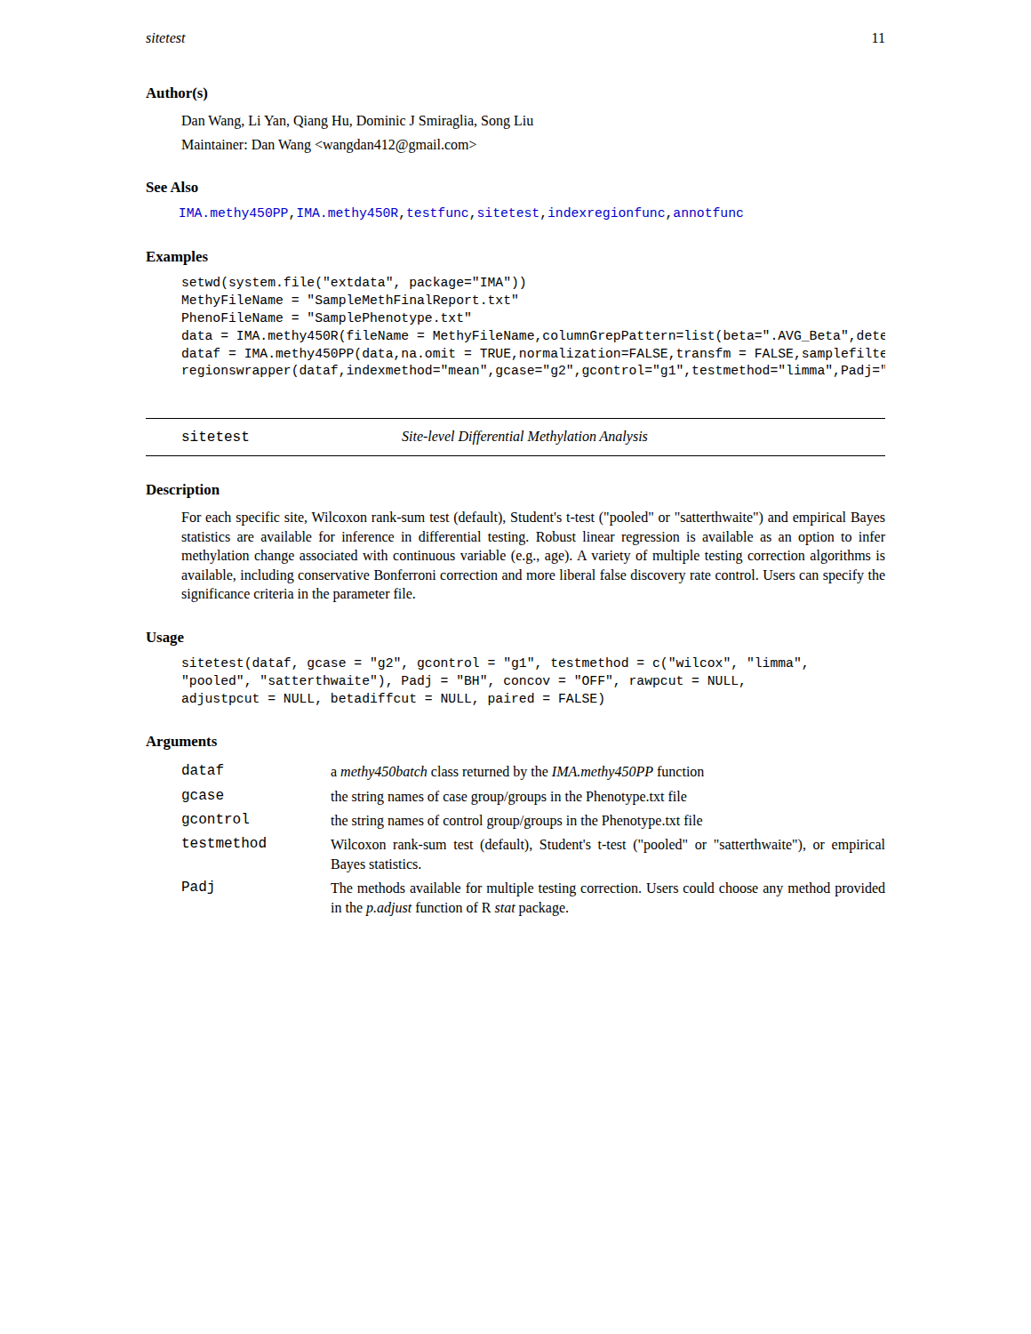sitetest 11
Author(s)
Dan Wang, Li Yan, Qiang Hu, Dominic J Smiraglia, Song Liu
Maintainer: Dan Wang <wangdan412@gmail.com>
See Also
IMA.methy450PP,IMA.methy450R,testfunc,sitetest,indexregionfunc,annotfunc
Examples
setwd(system.file("extdata", package="IMA"))
MethyFileName = "SampleMethFinalReport.txt"
PhenoFileName = "SamplePhenotype.txt"
data = IMA.methy450R(fileName = MethyFileName,columnGrepPattern=list(beta=".AVG_Beta",detectp=".Detection.Pval")
dataf = IMA.methy450PP(data,na.omit = TRUE,normalization=FALSE,transfm = FALSE,samplefilterdetectP = 1e-5,samplef
regionswrapper(dataf,indexmethod="mean",gcase="g2",gcontrol="g1",testmethod="limma",Padj="BH",concov="OFF",pai
sitetest Site-level Differential Methylation Analysis
Description
For each specific site, Wilcoxon rank-sum test (default), Student's t-test ("pooled" or "satterthwaite") and empirical Bayes statistics are available for inference in differential testing. Robust linear regression is available as an option to infer methylation change associated with continuous variable (e.g., age). A variety of multiple testing correction algorithms is available, including conservative Bonferroni correction and more liberal false discovery rate control. Users can specify the significance criteria in the parameter file.
Usage
sitetest(dataf, gcase = "g2", gcontrol = "g1", testmethod = c("wilcox", "limma",
"pooled", "satterthwaite"), Padj = "BH", concov = "OFF", rawpcut = NULL,
adjustpcut = NULL, betadiffcut = NULL, paired = FALSE)
Arguments
| dataf | a methy450batch class returned by the IMA.methy450PP function |
| gcase | the string names of case group/groups in the Phenotype.txt file |
| gcontrol | the string names of control group/groups in the Phenotype.txt file |
| testmethod | Wilcoxon rank-sum test (default), Student's t-test ("pooled" or "satterthwaite"), or empirical Bayes statistics. |
| Padj | The methods available for multiple testing correction. Users could choose any method provided in the p.adjust function of R stat package. |